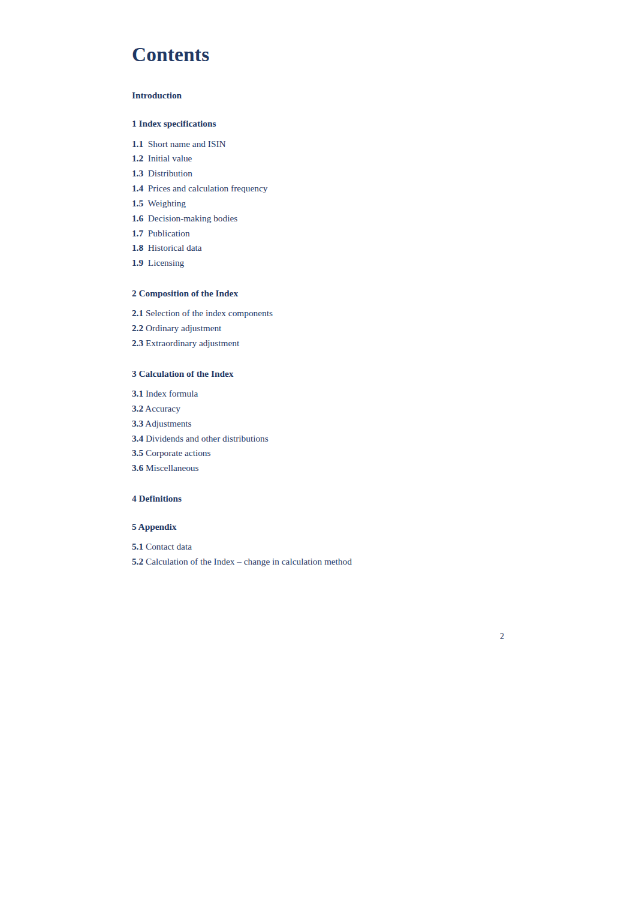Contents
Introduction
1 Index specifications
1.1 Short name and ISIN
1.2 Initial value
1.3 Distribution
1.4 Prices and calculation frequency
1.5 Weighting
1.6 Decision-making bodies
1.7 Publication
1.8 Historical data
1.9 Licensing
2 Composition of the Index
2.1 Selection of the index components
2.2 Ordinary adjustment
2.3 Extraordinary adjustment
3 Calculation of the Index
3.1 Index formula
3.2 Accuracy
3.3 Adjustments
3.4 Dividends and other distributions
3.5 Corporate actions
3.6 Miscellaneous
4 Definitions
5 Appendix
5.1 Contact data
5.2 Calculation of the Index – change in calculation method
2